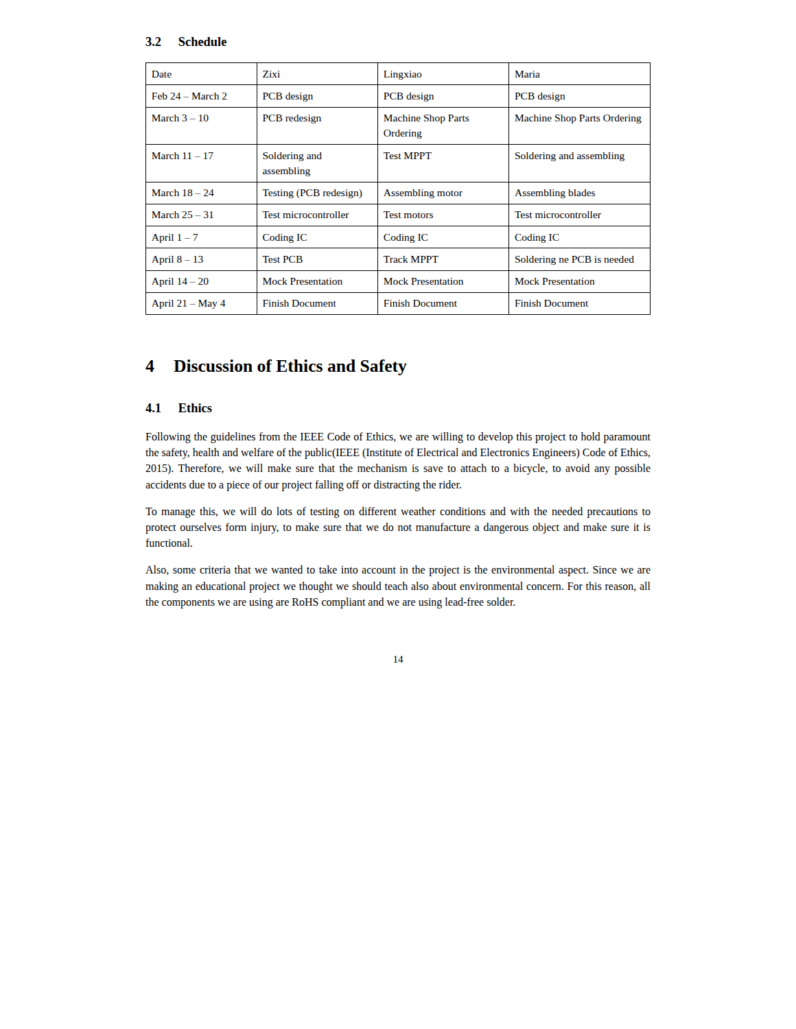3.2 Schedule
| Date | Zixi | Lingxiao | Maria |
| Feb 24 – March 2 | PCB design | PCB design | PCB design |
| March 3 – 10 | PCB redesign | Machine Shop Parts Ordering | Machine Shop Parts Ordering |
| March 11 – 17 | Soldering and assembling | Test MPPT | Soldering and assembling |
| March 18 – 24 | Testing (PCB redesign) | Assembling motor | Assembling blades |
| March 25 – 31 | Test microcontroller | Test motors | Test microcontroller |
| April 1 – 7 | Coding IC | Coding IC | Coding IC |
| April 8 – 13 | Test PCB | Track MPPT | Soldering ne PCB is needed |
| April 14 – 20 | Mock Presentation | Mock Presentation | Mock Presentation |
| April 21 – May 4 | Finish Document | Finish Document | Finish Document |
4 Discussion of Ethics and Safety
4.1 Ethics
Following the guidelines from the IEEE Code of Ethics, we are willing to develop this project to hold paramount the safety, health and welfare of the public(IEEE (Institute of Electrical and Electronics Engineers) Code of Ethics, 2015). Therefore, we will make sure that the mechanism is save to attach to a bicycle, to avoid any possible accidents due to a piece of our project falling off or distracting the rider.
To manage this, we will do lots of testing on different weather conditions and with the needed precautions to protect ourselves form injury, to make sure that we do not manufacture a dangerous object and make sure it is functional.
Also, some criteria that we wanted to take into account in the project is the environmental aspect. Since we are making an educational project we thought we should teach also about environmental concern. For this reason, all the components we are using are RoHS compliant and we are using lead-free solder.
14